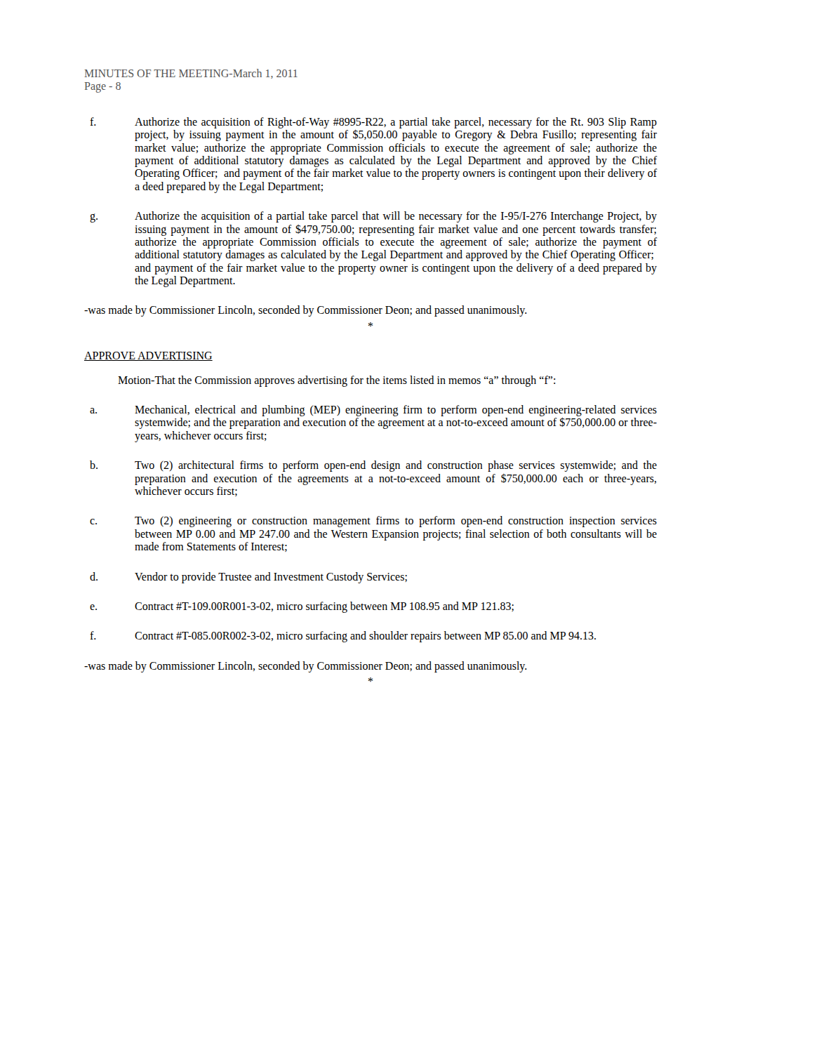MINUTES OF THE MEETING-March 1, 2011
Page - 8
f.
Authorize the acquisition of Right-of-Way #8995-R22, a partial take parcel, necessary for the Rt. 903 Slip Ramp project, by issuing payment in the amount of $5,050.00 payable to Gregory & Debra Fusillo; representing fair market value; authorize the appropriate Commission officials to execute the agreement of sale; authorize the payment of additional statutory damages as calculated by the Legal Department and approved by the Chief Operating Officer; and payment of the fair market value to the property owners is contingent upon their delivery of a deed prepared by the Legal Department;
g.
Authorize the acquisition of a partial take parcel that will be necessary for the I-95/I-276 Interchange Project, by issuing payment in the amount of $479,750.00; representing fair market value and one percent towards transfer; authorize the appropriate Commission officials to execute the agreement of sale; authorize the payment of additional statutory damages as calculated by the Legal Department and approved by the Chief Operating Officer; and payment of the fair market value to the property owner is contingent upon the delivery of a deed prepared by the Legal Department.
-was made by Commissioner Lincoln, seconded by Commissioner Deon; and passed unanimously.
*
APPROVE ADVERTISING
Motion-That the Commission approves advertising for the items listed in memos “a” through “f”:
a.
Mechanical, electrical and plumbing (MEP) engineering firm to perform open-end engineering-related services systemwide; and the preparation and execution of the agreement at a not-to-exceed amount of $750,000.00 or three-years, whichever occurs first;
b.
Two (2) architectural firms to perform open-end design and construction phase services systemwide; and the preparation and execution of the agreements at a not-to-exceed amount of $750,000.00 each or three-years, whichever occurs first;
c.
Two (2) engineering or construction management firms to perform open-end construction inspection services between MP 0.00 and MP 247.00 and the Western Expansion projects; final selection of both consultants will be made from Statements of Interest;
d.
Vendor to provide Trustee and Investment Custody Services;
e.
Contract #T-109.00R001-3-02, micro surfacing between MP 108.95 and MP 121.83;
f.
Contract #T-085.00R002-3-02, micro surfacing and shoulder repairs between MP 85.00 and MP 94.13.
-was made by Commissioner Lincoln, seconded by Commissioner Deon; and passed unanimously.
*